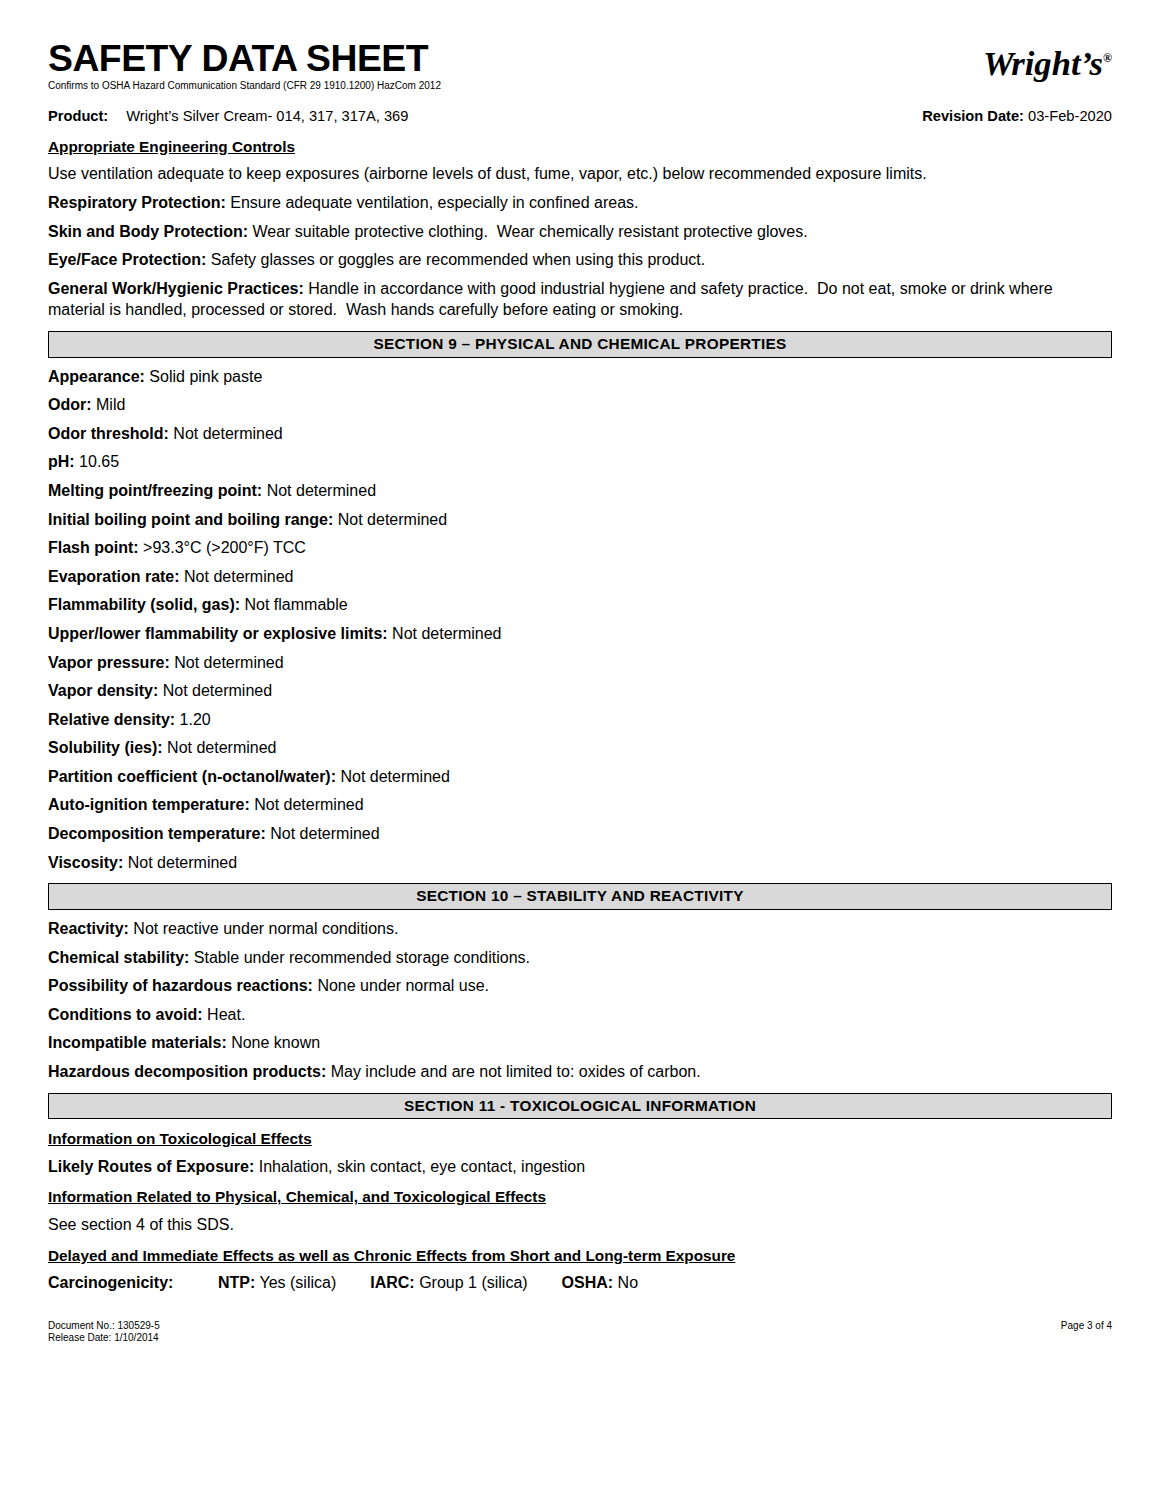SAFETY DATA SHEET
Confirms to OSHA Hazard Communication Standard (CFR 29 1910.1200) HazCom 2012
Wright’s®
Product: Wright’s Silver Cream- 014, 317, 317A, 369
Revision Date: 03-Feb-2020
Appropriate Engineering Controls
Use ventilation adequate to keep exposures (airborne levels of dust, fume, vapor, etc.) below recommended exposure limits.
Respiratory Protection: Ensure adequate ventilation, especially in confined areas.
Skin and Body Protection: Wear suitable protective clothing. Wear chemically resistant protective gloves.
Eye/Face Protection: Safety glasses or goggles are recommended when using this product.
General Work/Hygienic Practices: Handle in accordance with good industrial hygiene and safety practice. Do not eat, smoke or drink where material is handled, processed or stored. Wash hands carefully before eating or smoking.
SECTION 9 – PHYSICAL AND CHEMICAL PROPERTIES
Appearance: Solid pink paste
Odor: Mild
Odor threshold: Not determined
pH: 10.65
Melting point/freezing point: Not determined
Initial boiling point and boiling range: Not determined
Flash point: >93.3°C (>200°F) TCC
Evaporation rate: Not determined
Flammability (solid, gas): Not flammable
Upper/lower flammability or explosive limits: Not determined
Vapor pressure: Not determined
Vapor density: Not determined
Relative density: 1.20
Solubility (ies): Not determined
Partition coefficient (n-octanol/water): Not determined
Auto-ignition temperature: Not determined
Decomposition temperature: Not determined
Viscosity: Not determined
SECTION 10 – STABILITY AND REACTIVITY
Reactivity: Not reactive under normal conditions.
Chemical stability: Stable under recommended storage conditions.
Possibility of hazardous reactions: None under normal use.
Conditions to avoid: Heat.
Incompatible materials: None known
Hazardous decomposition products: May include and are not limited to: oxides of carbon.
SECTION 11 - TOXICOLOGICAL INFORMATION
Information on Toxicological Effects
Likely Routes of Exposure: Inhalation, skin contact, eye contact, ingestion
Information Related to Physical, Chemical, and Toxicological Effects
See section 4 of this SDS.
Delayed and Immediate Effects as well as Chronic Effects from Short and Long-term Exposure
Carcinogenicity:
NTP: Yes (silica)
IARC: Group 1 (silica)
OSHA: No
Document No.: 130529-5
Release Date: 1/10/2014
Page 3 of 4